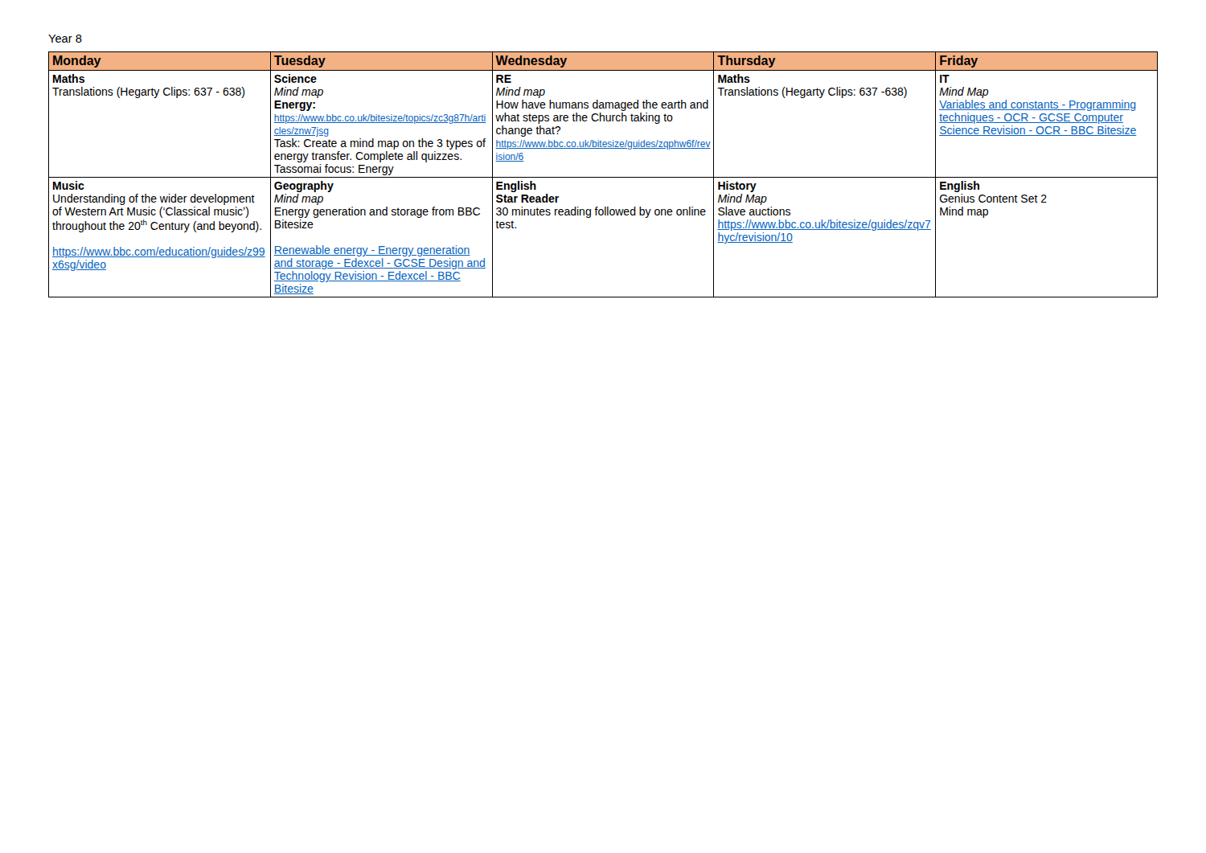Year 8
| Monday | Tuesday | Wednesday | Thursday | Friday |
| --- | --- | --- | --- | --- |
| Maths Translations (Hegarty Clips: 637 - 638) | Science Mind map Energy: https://www.bbc.co.uk/bitesize/topics/zc3g87h/articles/znw7jsg Task: Create a mind map on the 3 types of energy transfer. Complete all quizzes. Tassomai focus: Energy | RE Mind map How have humans damaged the earth and what steps are the Church taking to change that? https://www.bbc.co.uk/bitesize/guides/zqphw6f/revision/6 | Maths Translations (Hegarty Clips: 637 -638) | IT Mind Map Variables and constants - Programming techniques - OCR - GCSE Computer Science Revision - OCR - BBC Bitesize |
| Music Understanding of the wider development of Western Art Music (‘Classical music’) throughout the 20 th Century (and beyond). https://www.bbc.com/education/guides/z99x6sg/video | Geography Mind map Energy generation and storage from BBC Bitesize Renewable energy - Energy generation and storage - Edexcel - GCSE Design and Technology Revision - Edexcel - BBC Bitesize | English Star Reader 30 minutes reading followed by one online test. | History Mind Map Slave auctions https://www.bbc.co.uk/bitesize/guides/zqv7hyc/revision/10 | English Genius Content Set 2 Mind map |